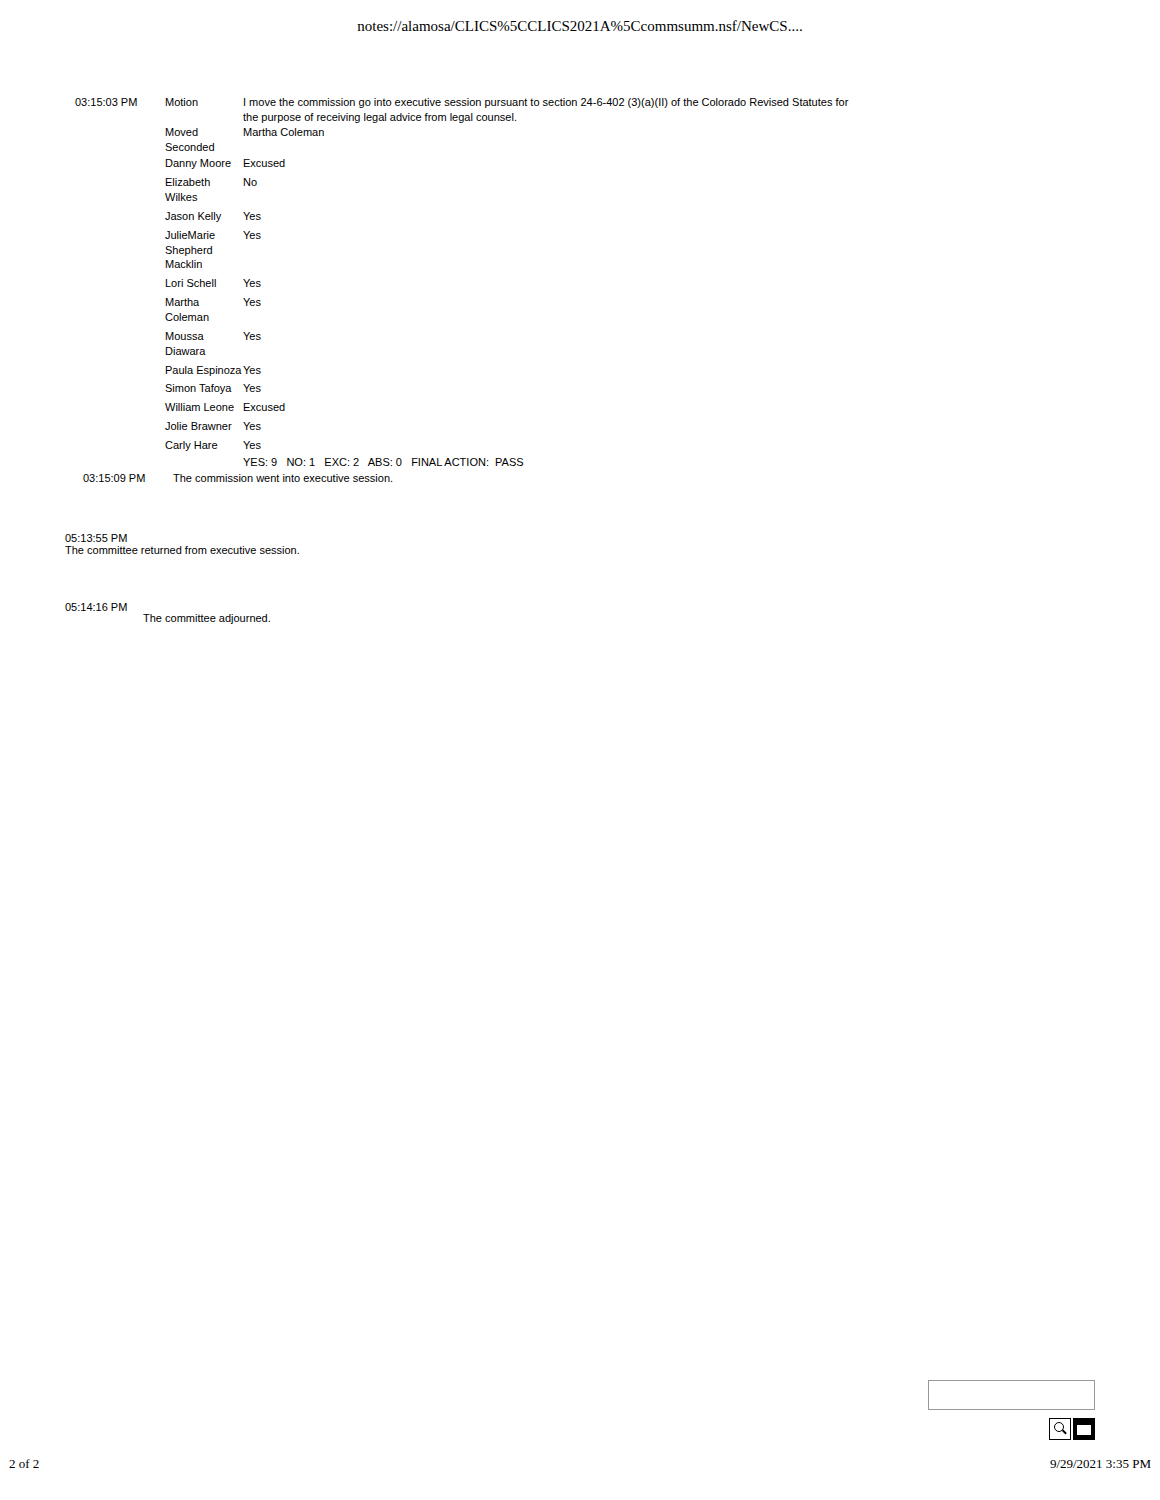notes://alamosa/CLICS%5CCLICS2021A%5Ccommsumm.nsf/NewCS....
| 03:15:03 PM | Motion | I move the commission go into executive session pursuant to section 24-6-402 (3)(a)(II) of the Colorado Revised Statutes for the purpose of receiving legal advice from legal counsel. |
| | Moved Seconded | Martha Coleman |
| | Danny Moore | Excused |
| | Elizabeth Wilkes | No |
| | Jason Kelly | Yes |
| | JulieMarie Shepherd Macklin | Yes |
| | Lori Schell | Yes |
| | Martha Coleman | Yes |
| | Moussa Diawara | Yes |
| | Paula Espinoza | Yes |
| | Simon Tafoya | Yes |
| | William Leone | Excused |
| | Jolie Brawner | Yes |
| | Carly Hare | Yes |
| | | YES: 9 NO: 1 EXC: 2 ABS: 0 FINAL ACTION: PASS |
03:15:09 PMThe commission went into executive session.
05:13:55 PM The committee returned from executive session.
05:14:16 PM
The committee adjourned.
2 of 2
9/29/2021 3:35 PM